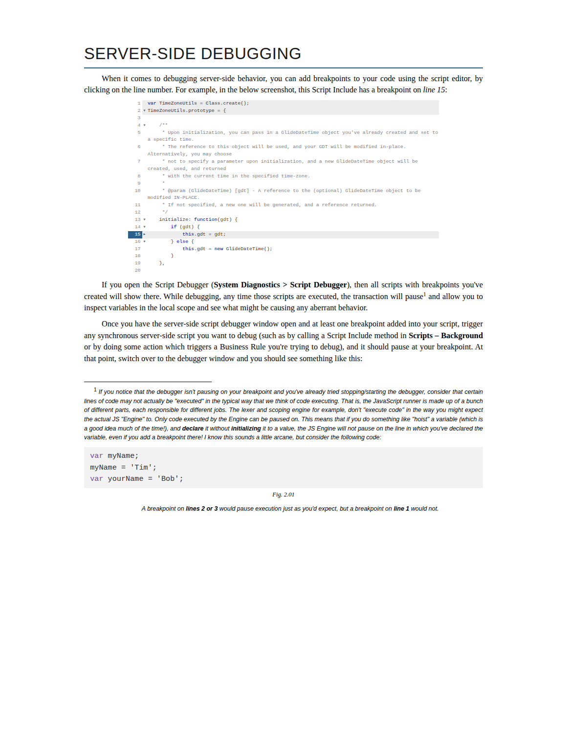SERVER-SIDE DEBUGGING
When it comes to debugging server-side behavior, you can add breakpoints to your code using the script editor, by clicking on the line number. For example, in the below screenshot, this Script Include has a breakpoint on line 15:
| 1 | | var TimeZoneUtils = Class.create(); |
| 2 | ▾ | TimeZoneUtils.prototype = { |
| 3 | | |
| 4 | ▾ | /** |
| 5 | | * Upon initialization, you can pass in a GlideDateTime object you've already created and set to a specific time. |
| 6 | | * The reference to this object will be used, and your GDT will be modified in-place. Alternatively, you may choose |
| 7 | | * not to specify a parameter upon initialization, and a new GlideDateTime object will be created, used, and returned |
| 8 | | * with the current time in the specified time-zone. |
| 9 | | * |
| 10 | | * @param (GlideDateTime) [gdt] - A reference to the (optional) GlideDateTime object to be modified IN-PLACE. |
| 11 | | * If not specified, a new one will be generated, and a reference returned. |
| 12 | | */ |
| 13 | ▾ | initialize: function ( gdt ) { |
| 14 | ▾ | if ( gdt ) { |
| 15 | ▸ | this .gdt = gdt ; |
| 16 | ▾ | } else { |
| 17 | | this .gdt = new GlideDateTime(); |
| 18 | | } |
| 19 | | }, |
| 20 | | |
If you open the Script Debugger (System Diagnostics > Script Debugger), then all scripts with breakpoints you've created will show there. While debugging, any time those scripts are executed, the transaction will pause1 and allow you to inspect variables in the local scope and see what might be causing any aberrant behavior.
Once you have the server-side script debugger window open and at least one breakpoint added into your script, trigger any synchronous server-side script you want to debug (such as by calling a Script Include method in Scripts – Background or by doing some action which triggers a Business Rule you're trying to debug), and it should pause at your breakpoint. At that point, switch over to the debugger window and you should see something like this:
1 If you notice that the debugger isn't pausing on your breakpoint and you've already tried stopping/starting the debugger, consider that certain lines of code may not actually be "executed" in the typical way that we think of code executing. That is, the JavaScript runner is made up of a bunch of different parts, each responsible for different jobs. The lexer and scoping engine for example, don't "execute code" in the way you might expect the actual JS "Engine" to. Only code executed by the Engine can be paused on. This means that if you do something like "hoist" a variable (which is a good idea much of the time!), and declare it without initializing it to a value, the JS Engine will not pause on the line in which you've declared the variable, even if you add a breakpoint there! I know this sounds a little arcane, but consider the following code:
var myName;
myName = 'Tim';
var yourName = 'Bob';
Fig. 2.01
A breakpoint on lines 2 or 3 would pause execution just as you'd expect, but a breakpoint on line 1 would not.